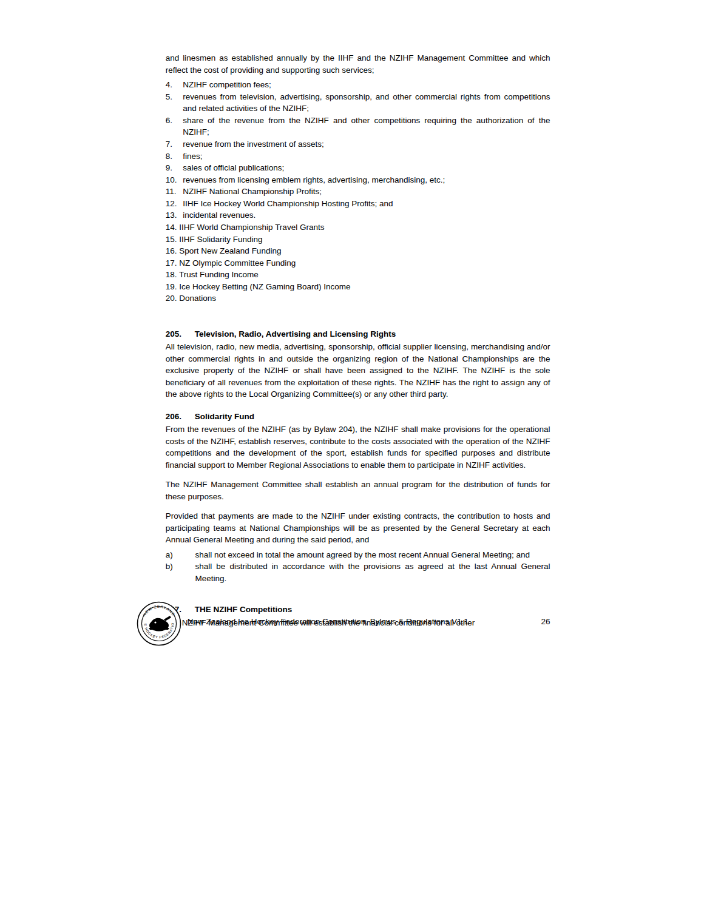and linesmen as established annually by the IIHF and the NZIHF Management Committee and which reflect the cost of providing and supporting such services;
4. NZIHF competition fees;
5. revenues from television, advertising, sponsorship, and other commercial rights from competitions and related activities of the NZIHF;
6. share of the revenue from the NZIHF and other competitions requiring the authorization of the NZIHF;
7. revenue from the investment of assets;
8. fines;
9. sales of official publications;
10. revenues from licensing emblem rights, advertising, merchandising, etc.;
11. NZIHF National Championship Profits;
12. IIHF Ice Hockey World Championship Hosting Profits; and
13. incidental revenues.
14. IIHF World Championship Travel Grants
15. IIHF Solidarity Funding
16. Sport New Zealand Funding
17. NZ Olympic Committee Funding
18. Trust Funding Income
19. Ice Hockey Betting (NZ Gaming Board) Income
20. Donations
205. Television, Radio, Advertising and Licensing Rights
All television, radio, new media, advertising, sponsorship, official supplier licensing, merchandising and/or other commercial rights in and outside the organizing region of the National Championships are the exclusive property of the NZIHF or shall have been assigned to the NZIHF. The NZIHF is the sole beneficiary of all revenues from the exploitation of these rights. The NZIHF has the right to assign any of the above rights to the Local Organizing Committee(s) or any other third party.
206. Solidarity Fund
From the revenues of the NZIHF (as by Bylaw 204), the NZIHF shall make provisions for the operational costs of the NZIHF, establish reserves, contribute to the costs associated with the operation of the NZIHF competitions and the development of the sport, establish funds for specified purposes and distribute financial support to Member Regional Associations to enable them to participate in NZIHF activities.
The NZIHF Management Committee shall establish an annual program for the distribution of funds for these purposes.
Provided that payments are made to the NZIHF under existing contracts, the contribution to hosts and participating teams at National Championships will be as presented by the General Secretary at each Annual General Meeting and during the said period, and
a) shall not exceed in total the amount agreed by the most recent Annual General Meeting; and
b) shall be distributed in accordance with the provisions as agreed at the last Annual General Meeting.
207. THE NZIHF Competitions
The NZIHF Management Committee will establish the financial conditions for all other
NEW ZEALAND ICE HOCKEY FEDERATION
New Zealand Ice Hockey Federation Constitution, Bylaws & Regulations V1.1 26